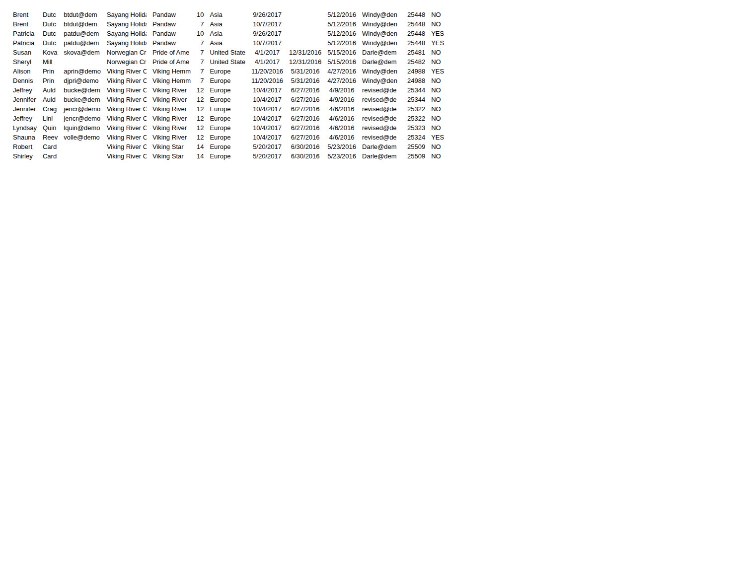| Brent | Dutc | btdut@dem | Sayang Holida | Pandaw | 10 | Asia | 9/26/2017 | | 5/12/2016 | Windy@den | 25448 | NO |
| Brent | Dutc | btdut@dem | Sayang Holida | Pandaw | 7 | Asia | 10/7/2017 | | 5/12/2016 | Windy@den | 25448 | NO |
| Patricia | Dutc | patdu@dem | Sayang Holida | Pandaw | 10 | Asia | 9/26/2017 | | 5/12/2016 | Windy@den | 25448 | YES |
| Patricia | Dutc | patdu@dem | Sayang Holida | Pandaw | 7 | Asia | 10/7/2017 | | 5/12/2016 | Windy@den | 25448 | YES |
| Susan | Kova | skova@dem | Norwegian Cru | Pride of Ame | 7 | United State | 4/1/2017 | 12/31/2016 | 5/15/2016 | Darle@dem | 25481 | NO |
| Sheryl | Mill | | Norwegian Cru | Pride of Ame | 7 | United State | 4/1/2017 | 12/31/2016 | 5/15/2016 | Darle@dem | 25482 | NO |
| Alison | Prin | aprin@demo | Viking River C | Viking Hemm | 7 | Europe | 11/20/2016 | 5/31/2016 | 4/27/2016 | Windy@den | 24988 | YES |
| Dennis | Prin | djpri@demo | Viking River C | Viking Hemm | 7 | Europe | 11/20/2016 | 5/31/2016 | 4/27/2016 | Windy@den | 24988 | NO |
| Jeffrey | Auld | bucke@dem | Viking River C | Viking River | 12 | Europe | 10/4/2017 | 6/27/2016 | 4/9/2016 | revised@de | 25344 | NO |
| Jennifer | Auld | bucke@dem | Viking River C | Viking River | 12 | Europe | 10/4/2017 | 6/27/2016 | 4/9/2016 | revised@de | 25344 | NO |
| Jennifer | Crag | jencr@demo | Viking River C | Viking River | 12 | Europe | 10/4/2017 | 6/27/2016 | 4/6/2016 | revised@de | 25322 | NO |
| Jeffrey | Linl | jencr@demo | Viking River C | Viking River | 12 | Europe | 10/4/2017 | 6/27/2016 | 4/6/2016 | revised@de | 25322 | NO |
| Lyndsay | Quin | lquin@demo | Viking River C | Viking River | 12 | Europe | 10/4/2017 | 6/27/2016 | 4/6/2016 | revised@de | 25323 | NO |
| Shauna | Reev | volle@demo | Viking River C | Viking River | 12 | Europe | 10/4/2017 | 6/27/2016 | 4/6/2016 | revised@de | 25324 | YES |
| Robert | Card | | Viking River C | Viking Star | 14 | Europe | 5/20/2017 | 6/30/2016 | 5/23/2016 | Darle@dem | 25509 | NO |
| Shirley | Card | | Viking River C | Viking Star | 14 | Europe | 5/20/2017 | 6/30/2016 | 5/23/2016 | Darle@dem | 25509 | NO |